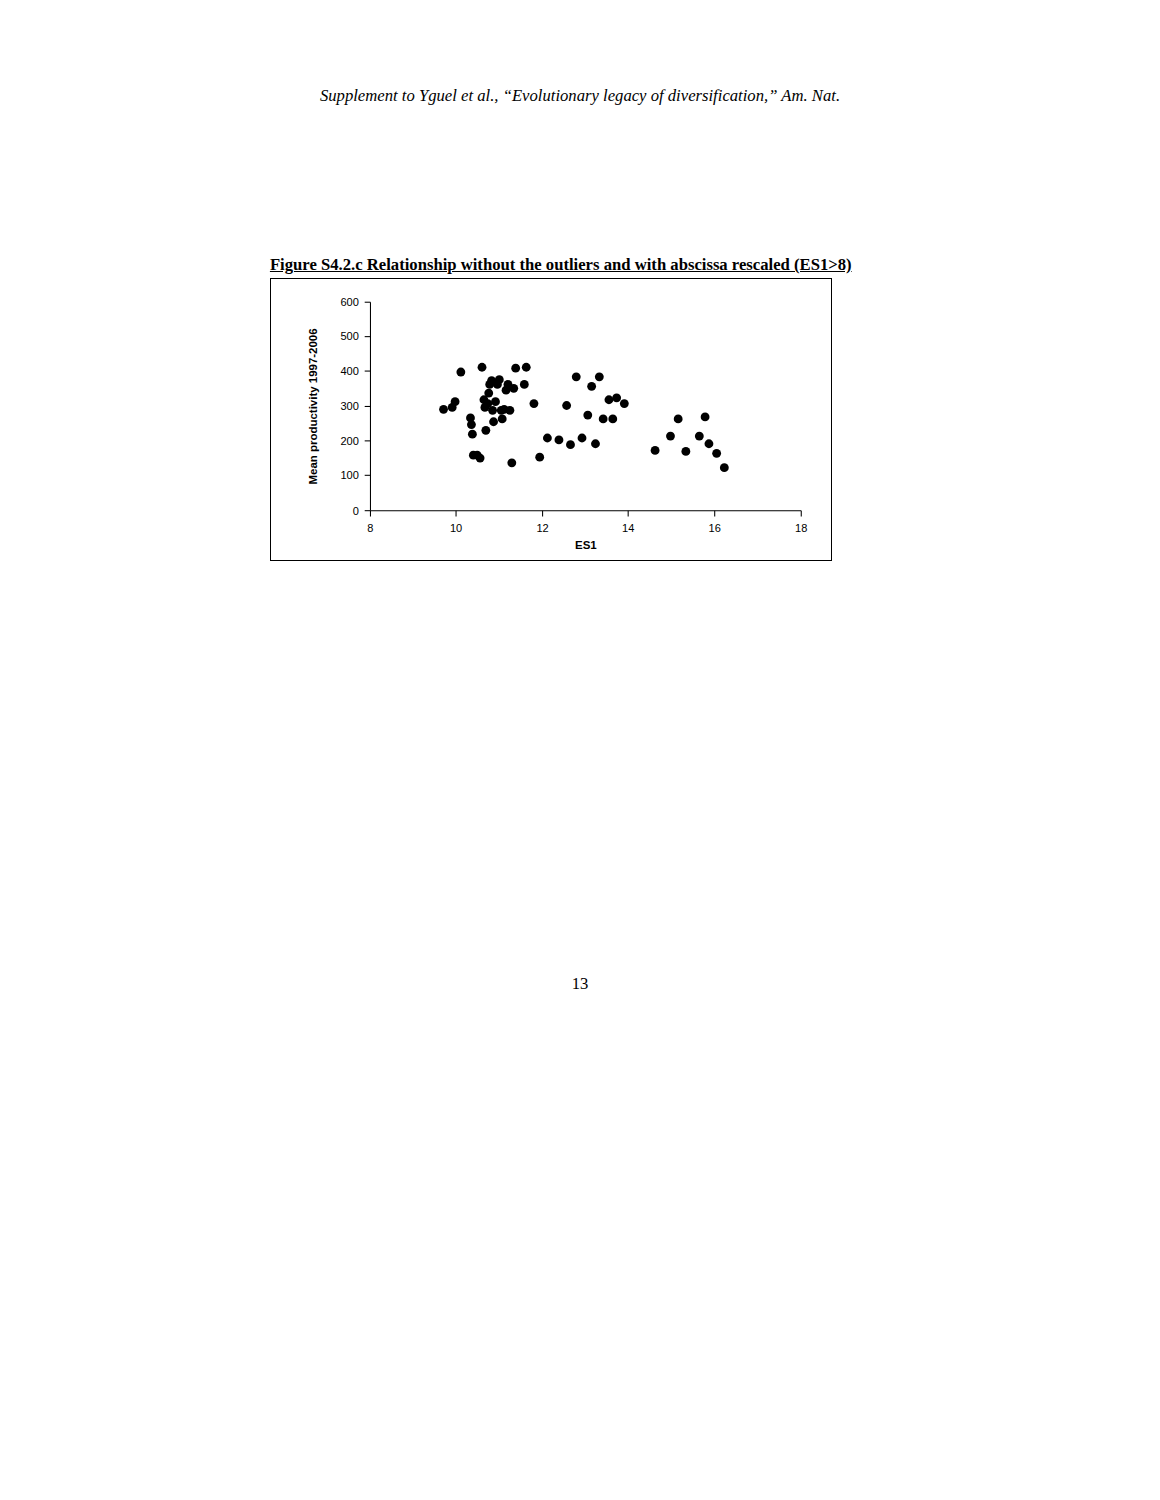Supplement to Yguel et al., “Evolutionary legacy of diversification,” Am. Nat.
Figure S4.2.c Relationship without the outliers and with abscissa rescaled (ES1>8)
600 500 400 300 200 100 0 8 10 12 14 16 18 Mean productivity 1997-2006 ES1
13